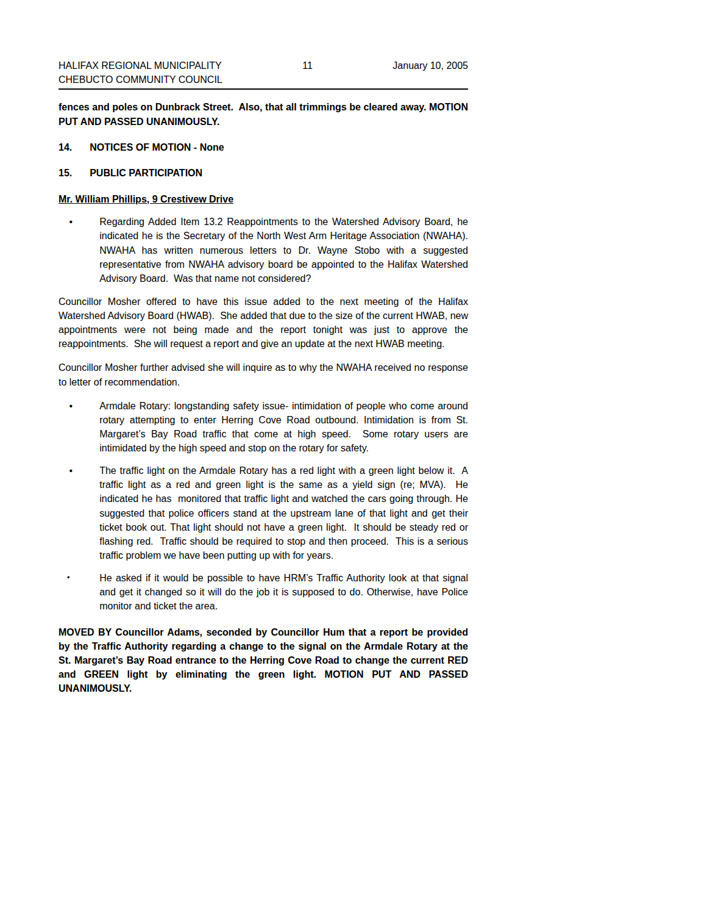HALIFAX REGIONAL MUNICIPALITY
CHEBUCTO COMMUNITY COUNCIL
11
January 10, 2005
fences and poles on Dunbrack Street. Also, that all trimmings be cleared away. MOTION PUT AND PASSED UNANIMOUSLY.
14. NOTICES OF MOTION - None
15. PUBLIC PARTICIPATION
Mr. William Phillips, 9 Crestivew Drive
Regarding Added Item 13.2 Reappointments to the Watershed Advisory Board, he indicated he is the Secretary of the North West Arm Heritage Association (NWAHA). NWAHA has written numerous letters to Dr. Wayne Stobo with a suggested representative from NWAHA advisory board be appointed to the Halifax Watershed Advisory Board. Was that name not considered?
Councillor Mosher offered to have this issue added to the next meeting of the Halifax Watershed Advisory Board (HWAB). She added that due to the size of the current HWAB, new appointments were not being made and the report tonight was just to approve the reappointments. She will request a report and give an update at the next HWAB meeting.
Councillor Mosher further advised she will inquire as to why the NWAHA received no response to letter of recommendation.
Armdale Rotary: longstanding safety issue- intimidation of people who come around rotary attempting to enter Herring Cove Road outbound. Intimidation is from St. Margaret’s Bay Road traffic that come at high speed. Some rotary users are intimidated by the high speed and stop on the rotary for safety.
The traffic light on the Armdale Rotary has a red light with a green light below it. A traffic light as a red and green light is the same as a yield sign (re; MVA). He indicated he has monitored that traffic light and watched the cars going through. He suggested that police officers stand at the upstream lane of that light and get their ticket book out. That light should not have a green light. It should be steady red or flashing red. Traffic should be required to stop and then proceed. This is a serious traffic problem we have been putting up with for years.
He asked if it would be possible to have HRM’s Traffic Authority look at that signal and get it changed so it will do the job it is supposed to do. Otherwise, have Police monitor and ticket the area.
MOVED BY Councillor Adams, seconded by Councillor Hum that a report be provided by the Traffic Authority regarding a change to the signal on the Armdale Rotary at the St. Margaret’s Bay Road entrance to the Herring Cove Road to change the current RED and GREEN light by eliminating the green light. MOTION PUT AND PASSED UNANIMOUSLY.